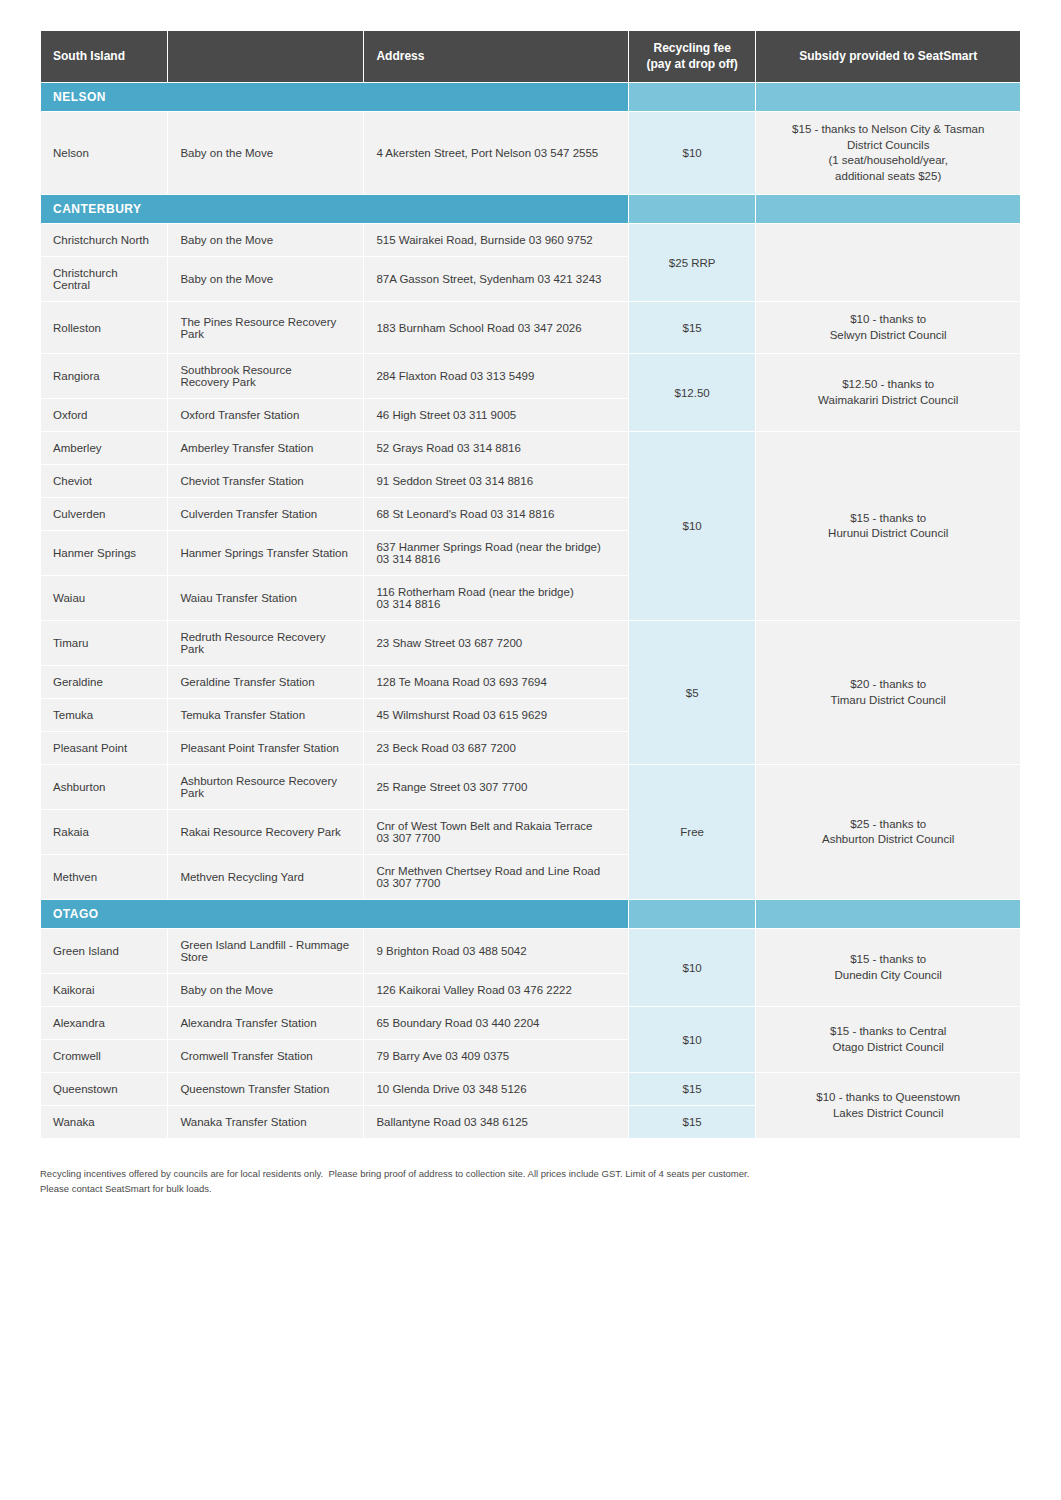| South Island | | Address | Recycling fee (pay at drop off) | Subsidy provided to SeatSmart |
| --- | --- | --- | --- | --- |
| NELSON | | |
| Nelson | Baby on the Move | 4 Akersten Street, Port Nelson 03 547 2555 | $10 | $15 - thanks to Nelson City & Tasman District Councils (1 seat/household/year, additional seats $25) |
| CANTERBURY | | |
| Christchurch North | Baby on the Move | 515 Wairakei Road, Burnside 03 960 9752 | $25 RRP | |
| Christchurch Central | Baby on the Move | 87A Gasson Street, Sydenham 03 421 3243 |
| Rolleston | The Pines Resource Recovery Park | 183 Burnham School Road 03 347 2026 | $15 | $10 - thanks to Selwyn District Council |
| Rangiora | Southbrook Resource Recovery Park | 284 Flaxton Road 03 313 5499 | $12.50 | $12.50 - thanks to Waimakariri District Council |
| Oxford | Oxford Transfer Station | 46 High Street 03 311 9005 |
| Amberley | Amberley Transfer Station | 52 Grays Road 03 314 8816 | $10 | $15 - thanks to Hurunui District Council |
| Cheviot | Cheviot Transfer Station | 91 Seddon Street 03 314 8816 |
| Culverden | Culverden Transfer Station | 68 St Leonard's Road 03 314 8816 |
| Hanmer Springs | Hanmer Springs Transfer Station | 637 Hanmer Springs Road (near the bridge) 03 314 8816 |
| Waiau | Waiau Transfer Station | 116 Rotherham Road (near the bridge) 03 314 8816 |
| Timaru | Redruth Resource Recovery Park | 23 Shaw Street 03 687 7200 | $5 | $20 - thanks to Timaru District Council |
| Geraldine | Geraldine Transfer Station | 128 Te Moana Road 03 693 7694 |
| Temuka | Temuka Transfer Station | 45 Wilmshurst Road 03 615 9629 |
| Pleasant Point | Pleasant Point Transfer Station | 23 Beck Road 03 687 7200 |
| Ashburton | Ashburton Resource Recovery Park | 25 Range Street 03 307 7700 | Free | $25 - thanks to Ashburton District Council |
| Rakaia | Rakai Resource Recovery Park | Cnr of West Town Belt and Rakaia Terrace 03 307 7700 |
| Methven | Methven Recycling Yard | Cnr Methven Chertsey Road and Line Road 03 307 7700 |
| OTAGO | | |
| Green Island | Green Island Landfill - Rummage Store | 9 Brighton Road 03 488 5042 | $10 | $15 - thanks to Dunedin City Council |
| Kaikorai | Baby on the Move | 126 Kaikorai Valley Road 03 476 2222 |
| Alexandra | Alexandra Transfer Station | 65 Boundary Road 03 440 2204 | $10 | $15 - thanks to Central Otago District Council |
| Cromwell | Cromwell Transfer Station | 79 Barry Ave 03 409 0375 |
| Queenstown | Queenstown Transfer Station | 10 Glenda Drive 03 348 5126 | $15 | $10 - thanks to Queenstown Lakes District Council |
| Wanaka | Wanaka Transfer Station | Ballantyne Road 03 348 6125 | $15 |
Recycling incentives offered by councils are for local residents only. Please bring proof of address to collection site. All prices include GST. Limit of 4 seats per customer.
Please contact SeatSmart for bulk loads.